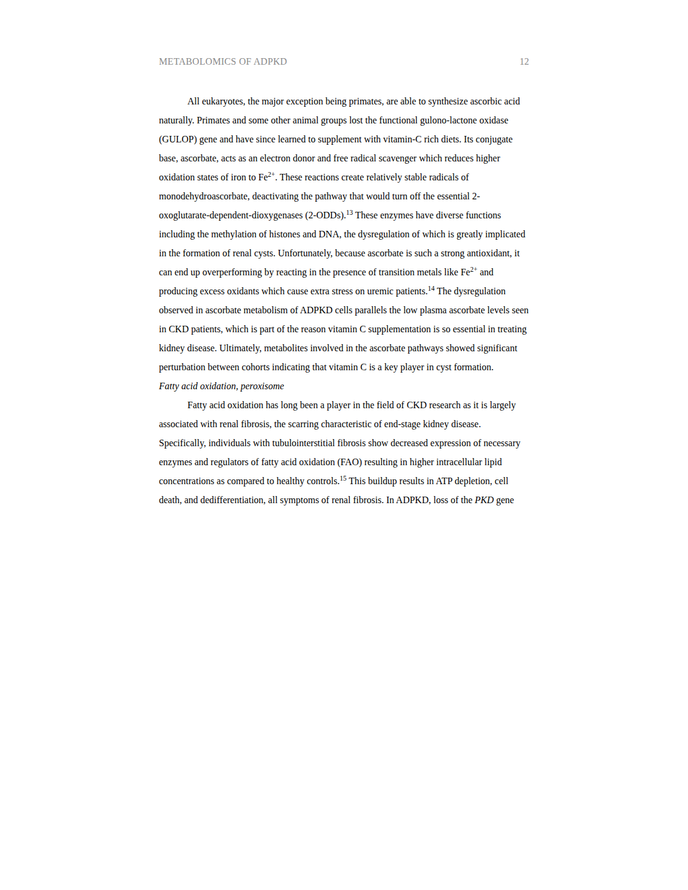Metabolomics of ADPKD 12
All eukaryotes, the major exception being primates, are able to synthesize ascorbic acid naturally. Primates and some other animal groups lost the functional gulono-lactone oxidase (GULOP) gene and have since learned to supplement with vitamin-C rich diets. Its conjugate base, ascorbate, acts as an electron donor and free radical scavenger which reduces higher oxidation states of iron to Fe2+. These reactions create relatively stable radicals of monodehydroascorbate, deactivating the pathway that would turn off the essential 2-oxoglutarate-dependent-dioxygenases (2-ODDs).13 These enzymes have diverse functions including the methylation of histones and DNA, the dysregulation of which is greatly implicated in the formation of renal cysts. Unfortunately, because ascorbate is such a strong antioxidant, it can end up overperforming by reacting in the presence of transition metals like Fe2+ and producing excess oxidants which cause extra stress on uremic patients.14 The dysregulation observed in ascorbate metabolism of ADPKD cells parallels the low plasma ascorbate levels seen in CKD patients, which is part of the reason vitamin C supplementation is so essential in treating kidney disease. Ultimately, metabolites involved in the ascorbate pathways showed significant perturbation between cohorts indicating that vitamin C is a key player in cyst formation.
Fatty acid oxidation, peroxisome
Fatty acid oxidation has long been a player in the field of CKD research as it is largely associated with renal fibrosis, the scarring characteristic of end-stage kidney disease. Specifically, individuals with tubulointerstitial fibrosis show decreased expression of necessary enzymes and regulators of fatty acid oxidation (FAO) resulting in higher intracellular lipid concentrations as compared to healthy controls.15 This buildup results in ATP depletion, cell death, and dedifferentiation, all symptoms of renal fibrosis. In ADPKD, loss of the PKD gene